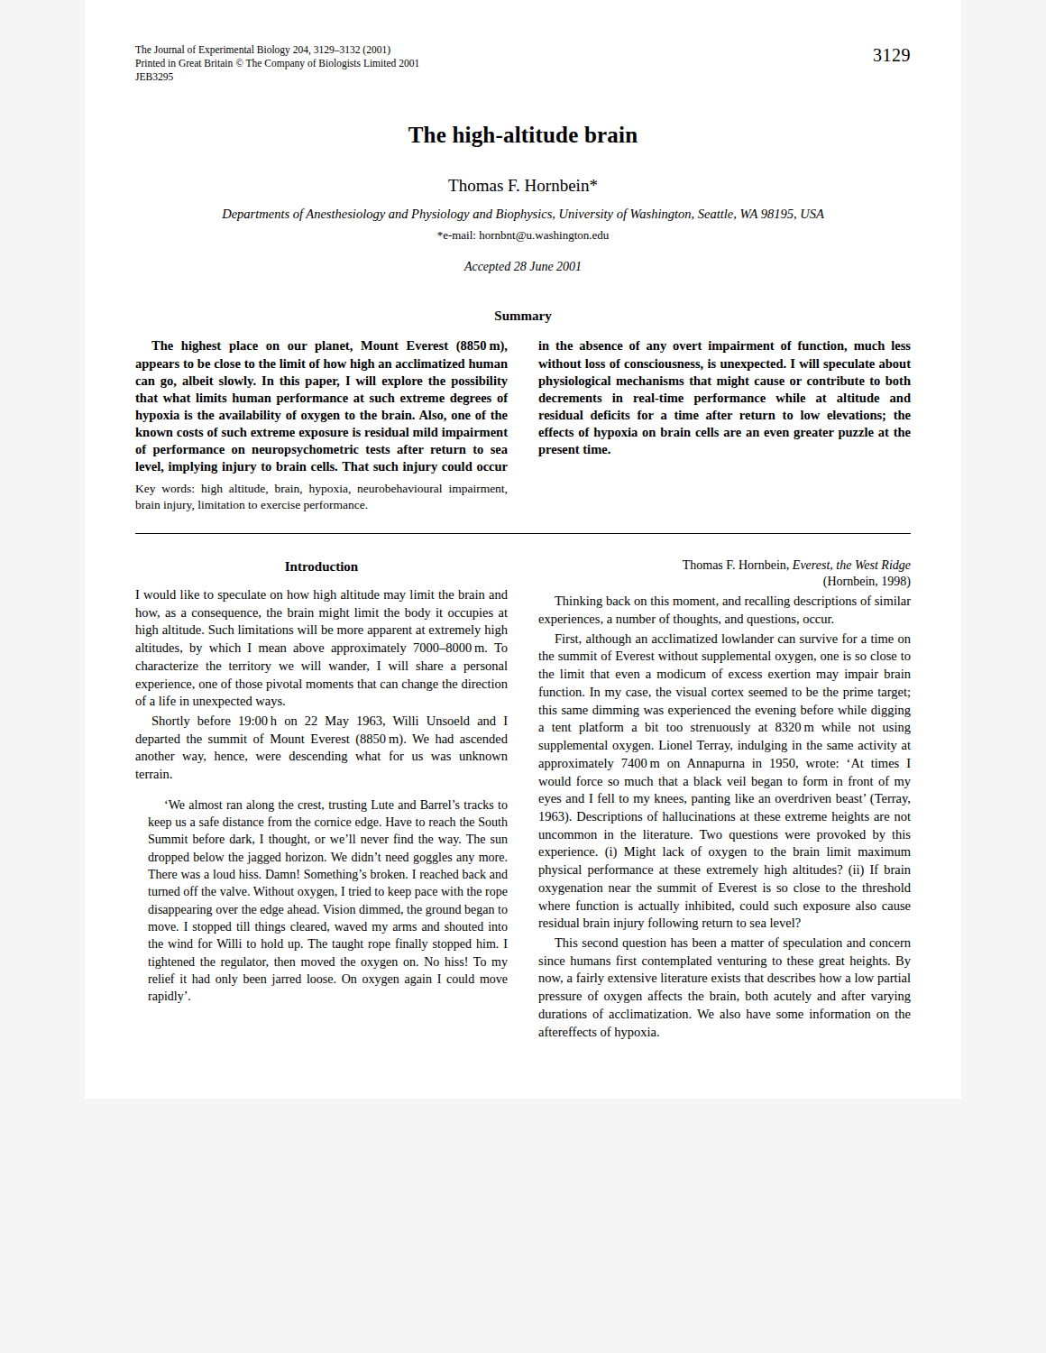The Journal of Experimental Biology 204, 3129–3132 (2001)
Printed in Great Britain © The Company of Biologists Limited 2001
JEB3295
3129
The high-altitude brain
Thomas F. Hornbein*
Departments of Anesthesiology and Physiology and Biophysics, University of Washington, Seattle, WA 98195, USA
*e-mail: hornbnt@u.washington.edu
Accepted 28 June 2001
Summary
The highest place on our planet, Mount Everest (8850 m), appears to be close to the limit of how high an acclimatized human can go, albeit slowly. In this paper, I will explore the possibility that what limits human performance at such extreme degrees of hypoxia is the availability of oxygen to the brain. Also, one of the known costs of such extreme exposure is residual mild impairment of performance on neuropsychometric tests after return to sea level, implying injury to brain cells. That such injury could occur in the absence of any overt impairment of function, much less without loss of consciousness, is unexpected. I will speculate about physiological mechanisms that might cause or contribute to both decrements in real-time performance while at altitude and residual deficits for a time after return to low elevations; the effects of hypoxia on brain cells are an even greater puzzle at the present time.
Key words: high altitude, brain, hypoxia, neurobehavioural impairment, brain injury, limitation to exercise performance.
Introduction
I would like to speculate on how high altitude may limit the brain and how, as a consequence, the brain might limit the body it occupies at high altitude. Such limitations will be more apparent at extremely high altitudes, by which I mean above approximately 7000–8000 m. To characterize the territory we will wander, I will share a personal experience, one of those pivotal moments that can change the direction of a life in unexpected ways.
Shortly before 19:00 h on 22 May 1963, Willi Unsoeld and I departed the summit of Mount Everest (8850 m). We had ascended another way, hence, were descending what for us was unknown terrain.
‘We almost ran along the crest, trusting Lute and Barrel’s tracks to keep us a safe distance from the cornice edge. Have to reach the South Summit before dark, I thought, or we’ll never find the way. The sun dropped below the jagged horizon. We didn’t need goggles any more. There was a loud hiss. Damn! Something’s broken. I reached back and turned off the valve. Without oxygen, I tried to keep pace with the rope disappearing over the edge ahead. Vision dimmed, the ground began to move. I stopped till things cleared, waved my arms and shouted into the wind for Willi to hold up. The taught rope finally stopped him. I tightened the regulator, then moved the oxygen on. No hiss! To my relief it had only been jarred loose. On oxygen again I could move rapidly’.
Thomas F. Hornbein, Everest, the West Ridge
(Hornbein, 1998)
Thinking back on this moment, and recalling descriptions of similar experiences, a number of thoughts, and questions, occur.
First, although an acclimatized lowlander can survive for a time on the summit of Everest without supplemental oxygen, one is so close to the limit that even a modicum of excess exertion may impair brain function. In my case, the visual cortex seemed to be the prime target; this same dimming was experienced the evening before while digging a tent platform a bit too strenuously at 8320 m while not using supplemental oxygen. Lionel Terray, indulging in the same activity at approximately 7400 m on Annapurna in 1950, wrote: ‘At times I would force so much that a black veil began to form in front of my eyes and I fell to my knees, panting like an overdriven beast’ (Terray, 1963). Descriptions of hallucinations at these extreme heights are not uncommon in the literature. Two questions were provoked by this experience. (i) Might lack of oxygen to the brain limit maximum physical performance at these extremely high altitudes? (ii) If brain oxygenation near the summit of Everest is so close to the threshold where function is actually inhibited, could such exposure also cause residual brain injury following return to sea level?
This second question has been a matter of speculation and concern since humans first contemplated venturing to these great heights. By now, a fairly extensive literature exists that describes how a low partial pressure of oxygen affects the brain, both acutely and after varying durations of acclimatization. We also have some information on the aftereffects of hypoxia.